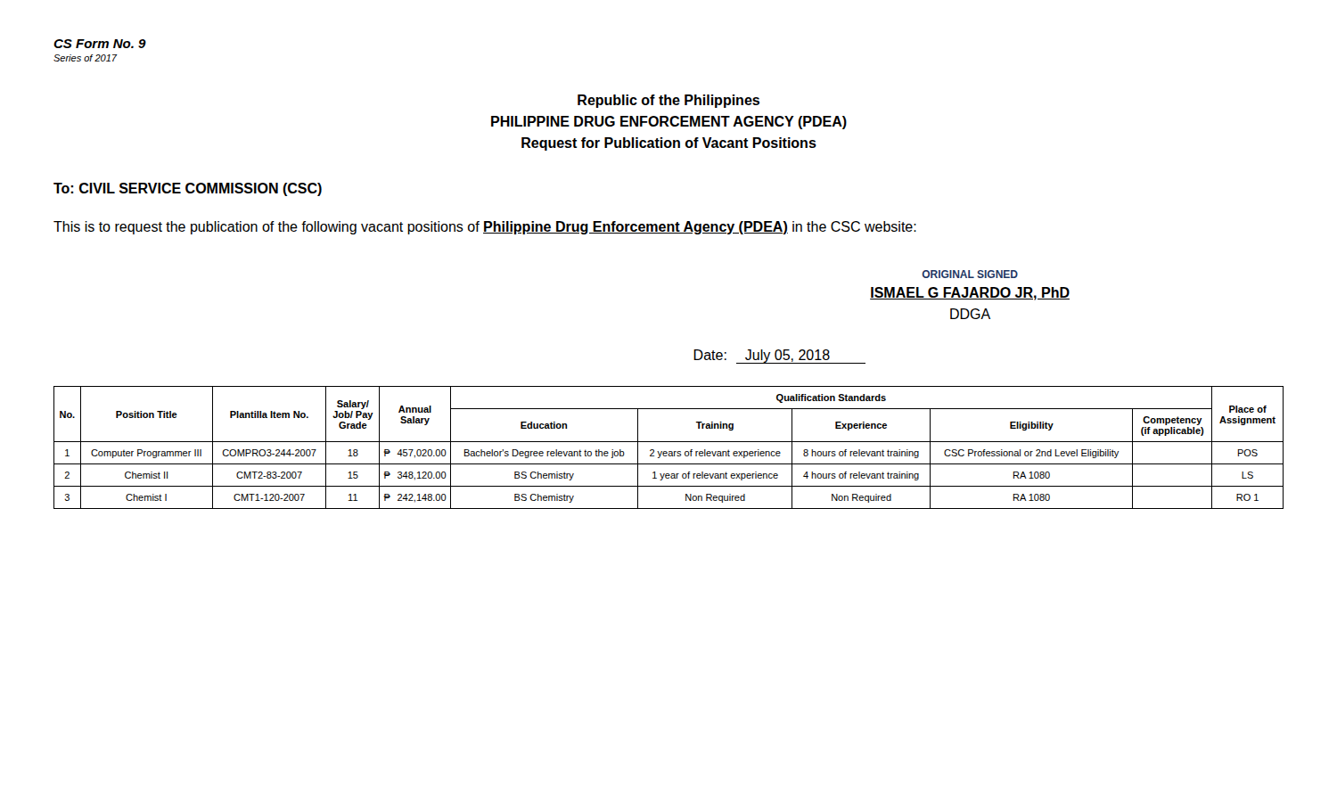CS Form No. 9
Series of 2017
Republic of the Philippines
PHILIPPINE DRUG ENFORCEMENT AGENCY (PDEA)
Request for Publication of Vacant Positions
To: CIVIL SERVICE COMMISSION (CSC)
This is to request the publication of the following vacant positions of Philippine Drug Enforcement Agency (PDEA) in the CSC website:
ORIGINAL SIGNED
ISMAEL G FAJARDO JR, PhD
DDGA
Date: July 05, 2018
| No. | Position Title | Plantilla Item No. | Salary/ Job/ Pay Grade | Annual Salary | Qualification Standards | Place of Assignment |
| --- | --- | --- | --- | --- | --- | --- |
| Education | Training | Experience | Eligibility | Competency (if applicable) |
| 1 | Computer Programmer III | COMPRO3-244-2007 | 18 | ₱ 457,020.00 | Bachelor's Degree relevant to the job | 2 years of relevant experience | 8 hours of relevant training | CSC Professional or 2nd Level Eligibility | | POS |
| 2 | Chemist II | CMT2-83-2007 | 15 | ₱ 348,120.00 | BS Chemistry | 1 year of relevant experience | 4 hours of relevant training | RA 1080 | | LS |
| 3 | Chemist I | CMT1-120-2007 | 11 | ₱ 242,148.00 | BS Chemistry | Non Required | Non Required | RA 1080 | | RO 1 |